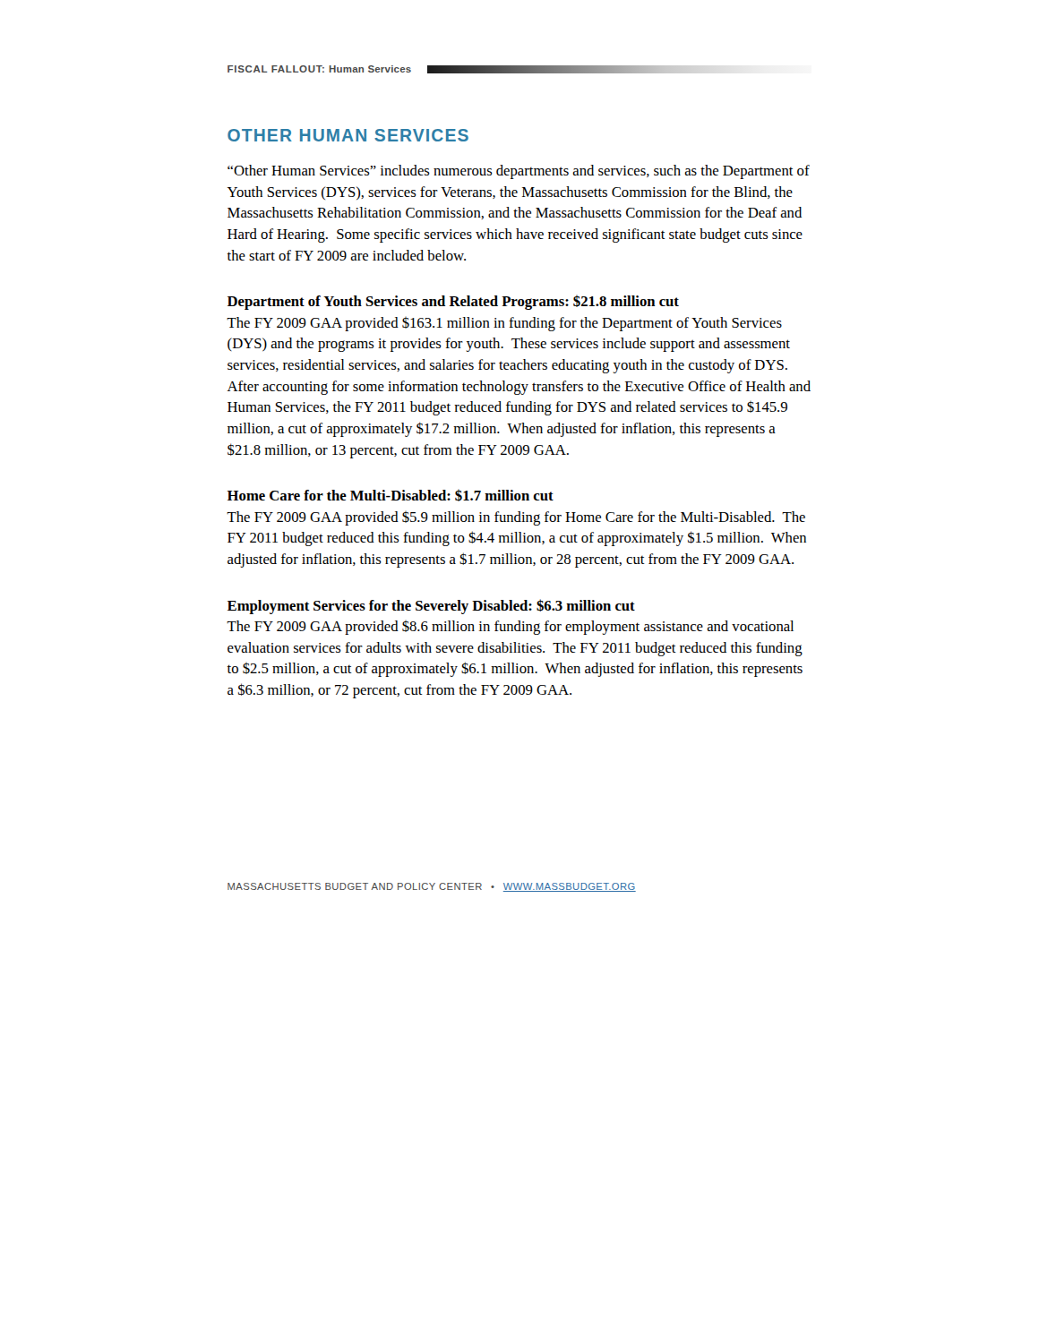FISCAL FALLOUT: Human Services
OTHER HUMAN SERVICES
“Other Human Services” includes numerous departments and services, such as the Department of Youth Services (DYS), services for Veterans, the Massachusetts Commission for the Blind, the Massachusetts Rehabilitation Commission, and the Massachusetts Commission for the Deaf and Hard of Hearing. Some specific services which have received significant state budget cuts since the start of FY 2009 are included below.
Department of Youth Services and Related Programs: $21.8 million cut
The FY 2009 GAA provided $163.1 million in funding for the Department of Youth Services (DYS) and the programs it provides for youth. These services include support and assessment services, residential services, and salaries for teachers educating youth in the custody of DYS. After accounting for some information technology transfers to the Executive Office of Health and Human Services, the FY 2011 budget reduced funding for DYS and related services to $145.9 million, a cut of approximately $17.2 million. When adjusted for inflation, this represents a $21.8 million, or 13 percent, cut from the FY 2009 GAA.
Home Care for the Multi-Disabled: $1.7 million cut
The FY 2009 GAA provided $5.9 million in funding for Home Care for the Multi-Disabled. The FY 2011 budget reduced this funding to $4.4 million, a cut of approximately $1.5 million. When adjusted for inflation, this represents a $1.7 million, or 28 percent, cut from the FY 2009 GAA.
Employment Services for the Severely Disabled: $6.3 million cut
The FY 2009 GAA provided $8.6 million in funding for employment assistance and vocational evaluation services for adults with severe disabilities. The FY 2011 budget reduced this funding to $2.5 million, a cut of approximately $6.1 million. When adjusted for inflation, this represents a $6.3 million, or 72 percent, cut from the FY 2009 GAA.
MASSACHUSETTS BUDGET AND POLICY CENTER • WWW.MASSBUDGET.ORG